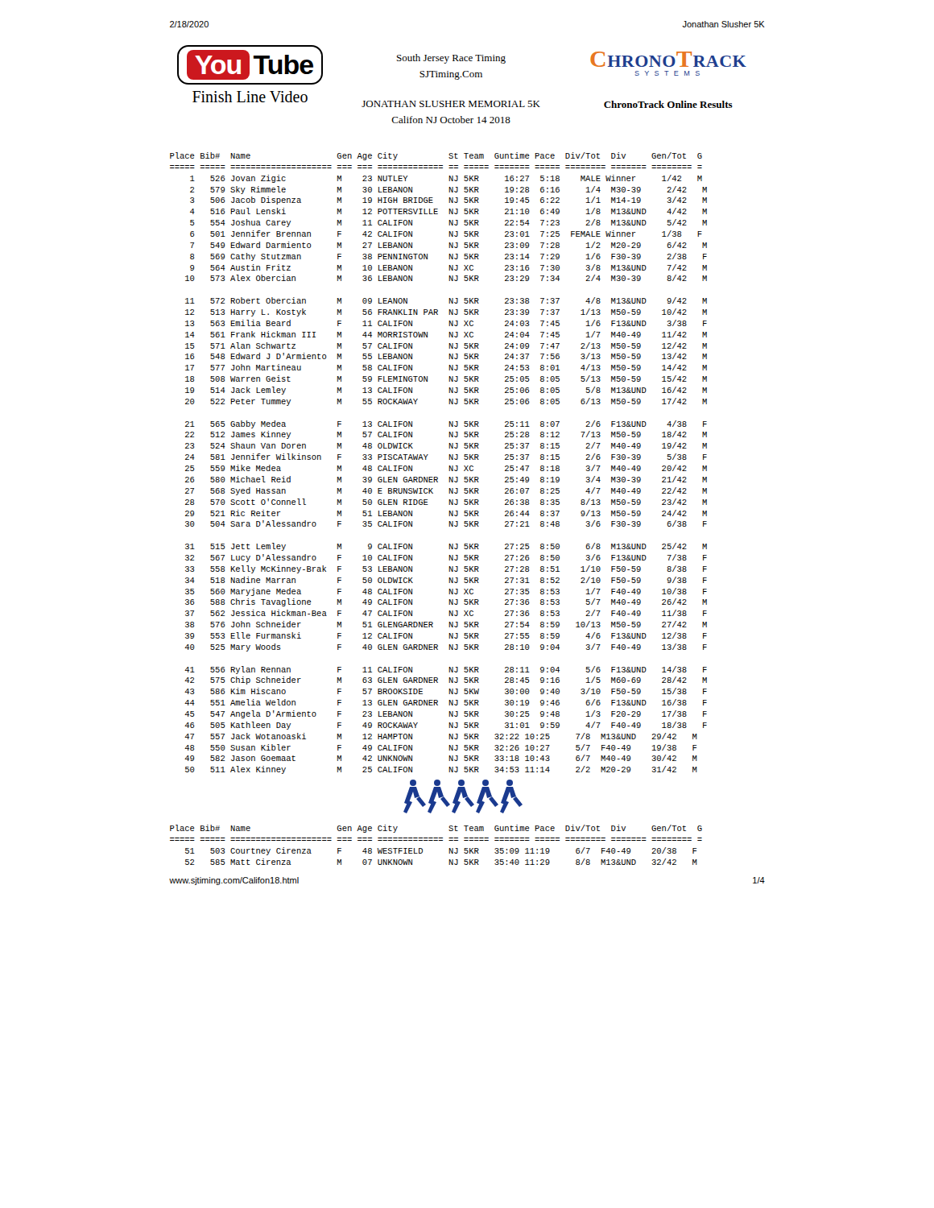2/18/2020 Jonathan Slusher 5K
You Tube
Finish Line Video
South Jersey Race Timing
SJTiming.Com
JONATHAN SLUSHER MEMORIAL 5K
Califon NJ October 14 2018
CHRONOTRACK
S Y S T E M S
ChronoTrack Online Results
Place Bib#  Name                 Gen Age City          St Team  Guntime Pace  Div/Tot  Div     Gen/Tot  G
===== ===== ==================== === === ============= == ===== ======= ===== ======== ======= ======== =
    1   526 Jovan Zigic          M    23 NUTLEY        NJ 5KR     16:27  5:18    MALE Winner     1/42   M
    2   579 Sky Rimmele          M    30 LEBANON       NJ 5KR     19:28  6:16     1/4  M30-39     2/42   M
    3   506 Jacob Dispenza       M    19 HIGH BRIDGE   NJ 5KR     19:45  6:22     1/1  M14-19     3/42   M
    4   516 Paul Lenski          M    12 POTTERSVILLE  NJ 5KR     21:10  6:49     1/8  M13&UND    4/42   M
    5   554 Joshua Carey         M    11 CALIFON       NJ 5KR     22:54  7:23     2/8  M13&UND    5/42   M
    6   501 Jennifer Brennan     F    42 CALIFON       NJ 5KR     23:01  7:25  FEMALE Winner     1/38   F
    7   549 Edward Darmiento     M    27 LEBANON       NJ 5KR     23:09  7:28     1/2  M20-29     6/42   M
    8   569 Cathy Stutzman       F    38 PENNINGTON    NJ 5KR     23:14  7:29     1/6  F30-39     2/38   F
    9   564 Austin Fritz         M    10 LEBANON       NJ XC      23:16  7:30     3/8  M13&UND    7/42   M
   10   573 Alex Obercian        M    36 LEBANON       NJ 5KR     23:29  7:34     2/4  M30-39     8/42   M

   11   572 Robert Obercian      M    09 LEANON        NJ 5KR     23:38  7:37     4/8  M13&UND    9/42   M
   12   513 Harry L. Kostyk      M    56 FRANKLIN PAR  NJ 5KR     23:39  7:37    1/13  M50-59    10/42   M
   13   563 Emilia Beard         F    11 CALIFON       NJ XC      24:03  7:45     1/6  F13&UND    3/38   F
   14   561 Frank Hickman III    M    44 MORRISTOWN    NJ XC      24:04  7:45     1/7  M40-49    11/42   M
   15   571 Alan Schwartz        M    57 CALIFON       NJ 5KR     24:09  7:47    2/13  M50-59    12/42   M
   16   548 Edward J D'Armiento  M    55 LEBANON       NJ 5KR     24:37  7:56    3/13  M50-59    13/42   M
   17   577 John Martineau       M    58 CALIFON       NJ 5KR     24:53  8:01    4/13  M50-59    14/42   M
   18   508 Warren Geist         M    59 FLEMINGTON    NJ 5KR     25:05  8:05    5/13  M50-59    15/42   M
   19   514 Jack Lemley          M    13 CALIFON       NJ 5KR     25:06  8:05     5/8  M13&UND   16/42   M
   20   522 Peter Tummey         M    55 ROCKAWAY      NJ 5KR     25:06  8:05    6/13  M50-59    17/42   M

   21   565 Gabby Medea          F    13 CALIFON       NJ 5KR     25:11  8:07     2/6  F13&UND    4/38   F
   22   512 James Kinney         M    57 CALIFON       NJ 5KR     25:28  8:12    7/13  M50-59    18/42   M
   23   524 Shaun Van Doren      M    48 OLDWICK       NJ 5KR     25:37  8:15     2/7  M40-49    19/42   M
   24   581 Jennifer Wilkinson   F    33 PISCATAWAY    NJ 5KR     25:37  8:15     2/6  F30-39     5/38   F
   25   559 Mike Medea           M    48 CALIFON       NJ XC      25:47  8:18     3/7  M40-49    20/42   M
   26   580 Michael Reid         M    39 GLEN GARDNER  NJ 5KR     25:49  8:19     3/4  M30-39    21/42   M
   27   568 Syed Hassan          M    40 E BRUNSWICK   NJ 5KR     26:07  8:25     4/7  M40-49    22/42   M
   28   570 Scott O'Connell      M    50 GLEN RIDGE    NJ 5KR     26:38  8:35    8/13  M50-59    23/42   M
   29   521 Ric Reiter           M    51 LEBANON       NJ 5KR     26:44  8:37    9/13  M50-59    24/42   M
   30   504 Sara D'Alessandro    F    35 CALIFON       NJ 5KR     27:21  8:48     3/6  F30-39     6/38   F

   31   515 Jett Lemley          M     9 CALIFON       NJ 5KR     27:25  8:50     6/8  M13&UND   25/42   M
   32   567 Lucy D'Alessandro    F    10 CALIFON       NJ 5KR     27:26  8:50     3/6  F13&UND    7/38   F
   33   558 Kelly McKinney-Brak  F    53 LEBANON       NJ 5KR     27:28  8:51    1/10  F50-59     8/38   F
   34   518 Nadine Marran        F    50 OLDWICK       NJ 5KR     27:31  8:52    2/10  F50-59     9/38   F
   35   560 Maryjane Medea       F    48 CALIFON       NJ XC      27:35  8:53     1/7  F40-49    10/38   F
   36   588 Chris Tavaglione     M    49 CALIFON       NJ 5KR     27:36  8:53     5/7  M40-49    26/42   M
   37   562 Jessica Hickman-Bea  F    47 CALIFON       NJ XC      27:36  8:53     2/7  F40-49    11/38   F
   38   576 John Schneider       M    51 GLENGARDNER   NJ 5KR     27:54  8:59   10/13  M50-59    27/42   M
   39   553 Elle Furmanski       F    12 CALIFON       NJ 5KR     27:55  8:59     4/6  F13&UND   12/38   F
   40   525 Mary Woods           F    40 GLEN GARDNER  NJ 5KR     28:10  9:04     3/7  F40-49    13/38   F

   41   556 Rylan Rennan         F    11 CALIFON       NJ 5KR     28:11  9:04     5/6  F13&UND   14/38   F
   42   575 Chip Schneider       M    63 GLEN GARDNER  NJ 5KR     28:45  9:16     1/5  M60-69    28/42   M
   43   586 Kim Hiscano          F    57 BROOKSIDE     NJ 5KW     30:00  9:40    3/10  F50-59    15/38   F
   44   551 Amelia Weldon        F    13 GLEN GARDNER  NJ 5KR     30:19  9:46     6/6  F13&UND   16/38   F
   45   547 Angela D'Armiento    F    23 LEBANON       NJ 5KR     30:25  9:48     1/3  F20-29    17/38   F
   46   505 Kathleen Day         F    49 ROCKAWAY      NJ 5KR     31:01  9:59     4/7  F40-49    18/38   F
   47   557 Jack Wotanoaski      M    12 HAMPTON       NJ 5KR   32:22 10:25     7/8  M13&UND   29/42   M
   48   550 Susan Kibler         F    49 CALIFON       NJ 5KR   32:26 10:27     5/7  F40-49    19/38   F
   49   582 Jason Goemaat        M    42 UNKNOWN       NJ 5KR   33:18 10:43     6/7  M40-49    30/42   M
   50   511 Alex Kinney          M    25 CALIFON       NJ 5KR   34:53 11:14     2/2  M20-29    31/42   M
Place Bib#  Name                 Gen Age City          St Team  Guntime Pace  Div/Tot  Div     Gen/Tot  G
===== ===== ==================== === === ============= == ===== ======= ===== ======== ======= ======== =
   51   503 Courtney Cirenza     F    48 WESTFIELD     NJ 5KR   35:09 11:19     6/7  F40-49    20/38   F
   52   585 Matt Cirenza         M    07 UNKNOWN       NJ 5KR   35:40 11:29     8/8  M13&UND   32/42   M
www.sjtiming.com/Califon18.html 1/4